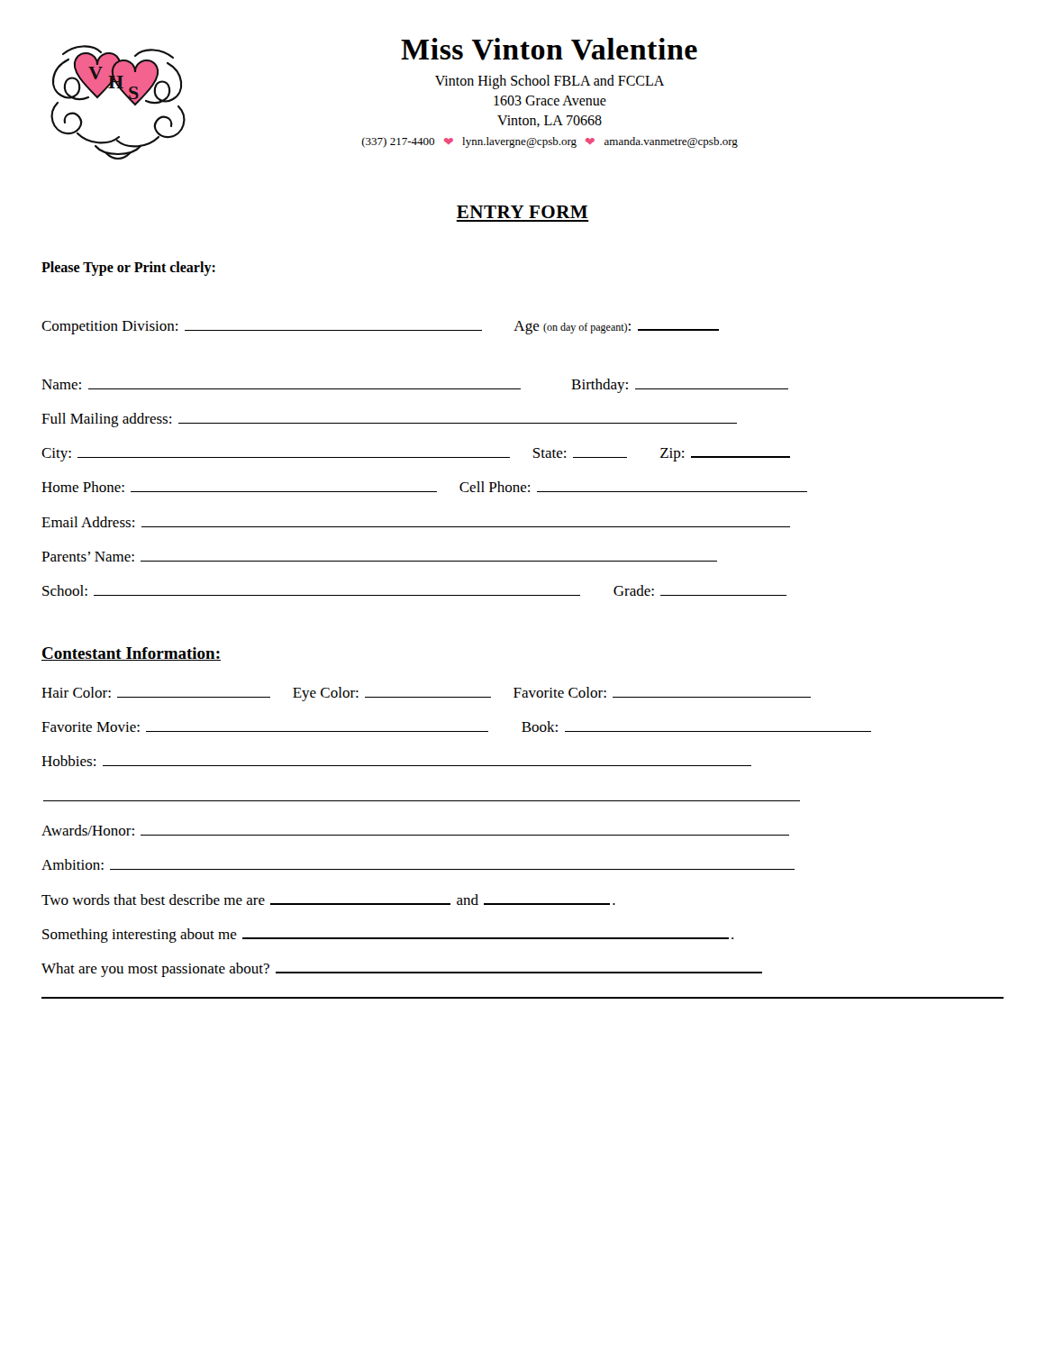V H S
Miss Vinton Valentine
Vinton High School FBLA and FCCLA
1603 Grace Avenue
Vinton, LA 70668
(337) 217-4400 ❤ lynn.lavergne@cpsb.org ❤ amanda.vanmetre@cpsb.org
ENTRY FORM
Please Type or Print clearly:
Competition Division: Age (on day of pageant):
Name: Birthday:
Full Mailing address:
City: State: Zip:
Home Phone: Cell Phone:
Email Address:
Parents’ Name:
School: Grade:
Contestant Information:
Hair Color: Eye Color: Favorite Color:
Favorite Movie: Book:
Hobbies:
Awards/Honor:
Ambition:
Two words that best describe me are and .
Something interesting about me .
What are you most passionate about?